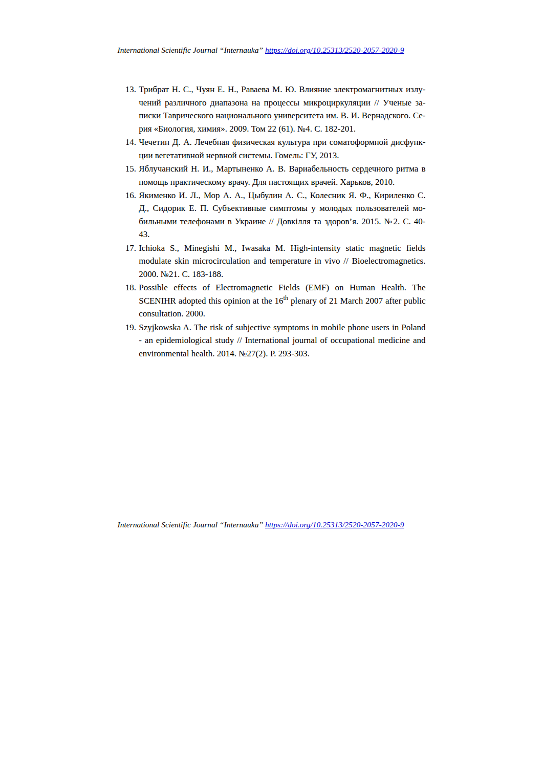International Scientific Journal “Internauka” https://doi.org/10.25313/2520-2057-2020-9
13. Трибрат Н. С., Чуян Е. Н., Раваева М. Ю. Влияние электромагнитных излучений различного диапазона на процессы микроциркуляции // Ученые записки Таврического национального университета им. В. И. Вернадского. Серия «Биология, химия». 2009. Том 22 (61). №4. С. 182-201.
14. Чечетин Д. А. Лечебная физическая культура при соматоформной дисфункции вегетативной нервной системы. Гомель: ГУ, 2013.
15. Яблучанский Н. И., Мартыненко А. В. Вариабельность сердечного ритма в помощь практическому врачу. Для настоящих врачей. Харьков, 2010.
16. Якименко И. Л., Мор А. А., Цыбулин А. С., Колесник Я. Ф., Кириленко С. Д., Сидорик Е. П. Субъективные симптомы у молодых пользователей мобильными телефонами в Украине // Довкілля та здоров’я. 2015. №2. С. 40-43.
17. Ichioka S., Minegishi M., Iwasaka M. High-intensity static magnetic fields modulate skin microcirculation and temperature in vivo // Bioelectromagnetics. 2000. №21. С. 183-188.
18. Possible effects of Electromagnetic Fields (EMF) on Human Health. The SCENIHR adopted this opinion at the 16th plenary of 21 March 2007 after public consultation. 2000.
19. Szyjkowska A. The risk of subjective symptoms in mobile phone users in Poland - an epidemiological study // International journal of occupational medicine and environmental health. 2014. №27(2). P. 293-303.
International Scientific Journal “Internauka” https://doi.org/10.25313/2520-2057-2020-9